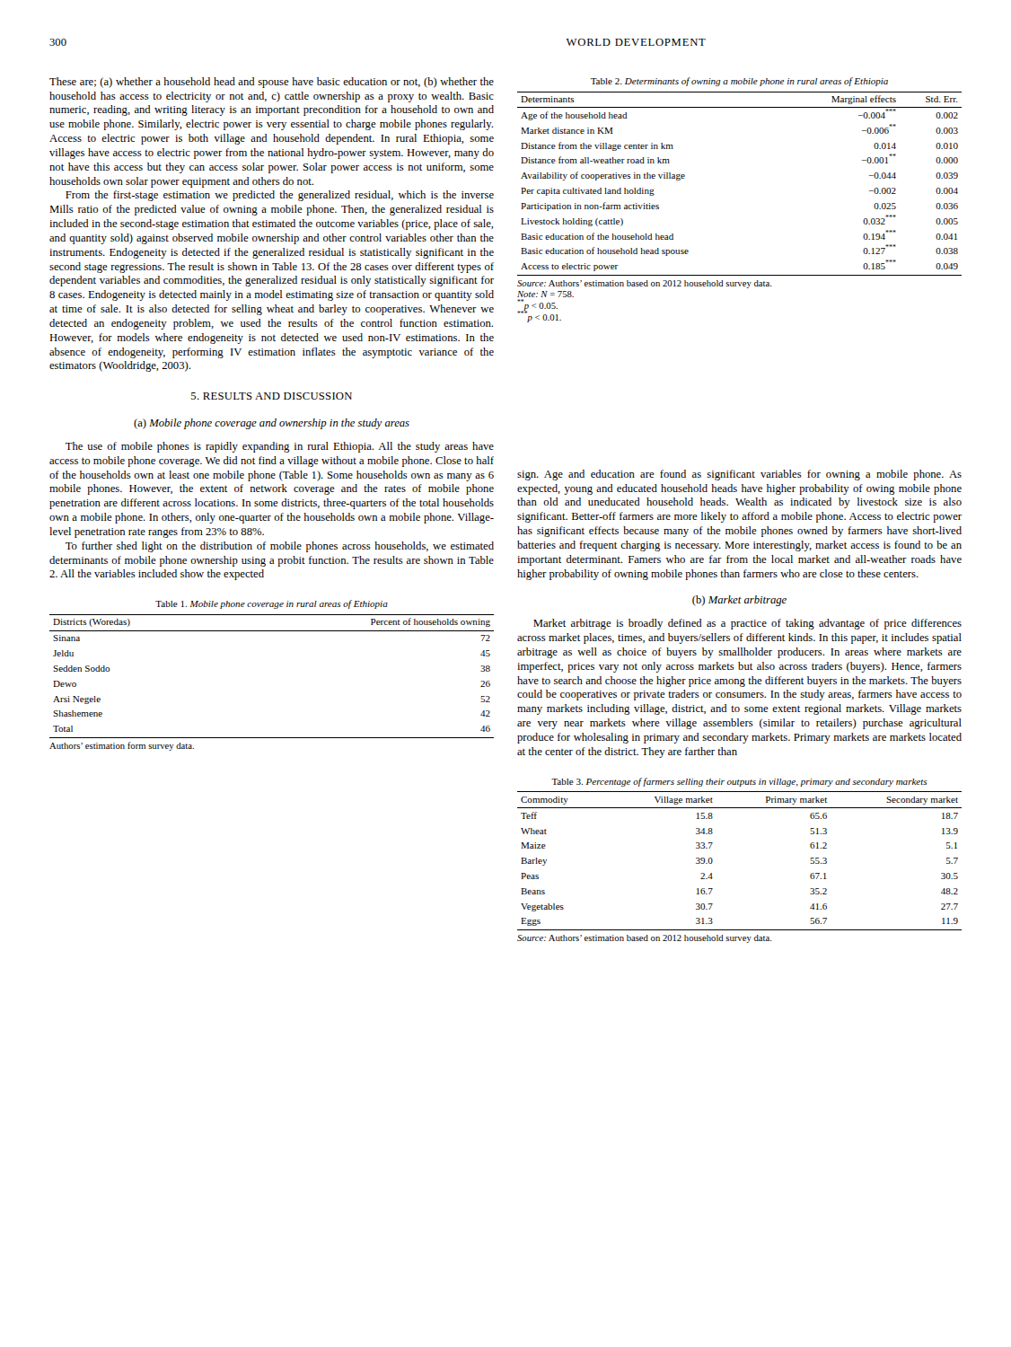300 WORLD DEVELOPMENT
These are; (a) whether a household head and spouse have basic education or not, (b) whether the household has access to electricity or not and, c) cattle ownership as a proxy to wealth. Basic numeric, reading, and writing literacy is an important precondition for a household to own and use mobile phone. Similarly, electric power is very essential to charge mobile phones regularly. Access to electric power is both village and household dependent. In rural Ethiopia, some villages have access to electric power from the national hydro-power system. However, many do not have this access but they can access solar power. Solar power access is not uniform, some households own solar power equipment and others do not.
From the first-stage estimation we predicted the generalized residual, which is the inverse Mills ratio of the predicted value of owning a mobile phone. Then, the generalized residual is included in the second-stage estimation that estimated the outcome variables (price, place of sale, and quantity sold) against observed mobile ownership and other control variables other than the instruments. Endogeneity is detected if the generalized residual is statistically significant in the second stage regressions. The result is shown in Table 13. Of the 28 cases over different types of dependent variables and commodities, the generalized residual is only statistically significant for 8 cases. Endogeneity is detected mainly in a model estimating size of transaction or quantity sold at time of sale. It is also detected for selling wheat and barley to cooperatives. Whenever we detected an endogeneity problem, we used the results of the control function estimation. However, for models where endogeneity is not detected we used non-IV estimations. In the absence of endogeneity, performing IV estimation inflates the asymptotic variance of the estimators (Wooldridge, 2003).
5. Results and discussion
(a) Mobile phone coverage and ownership in the study areas
The use of mobile phones is rapidly expanding in rural Ethiopia. All the study areas have access to mobile phone coverage. We did not find a village without a mobile phone. Close to half of the households own at least one mobile phone (Table 1). Some households own as many as 6 mobile phones. However, the extent of network coverage and the rates of mobile phone penetration are different across locations. In some districts, three-quarters of the total households own a mobile phone. In others, only one-quarter of the households own a mobile phone. Village-level penetration rate ranges from 23% to 88%.
To further shed light on the distribution of mobile phones across households, we estimated determinants of mobile phone ownership using a probit function. The results are shown in Table 2. All the variables included show the expected
Table 1. Mobile phone coverage in rural areas of Ethiopia
| Districts (Woredas) | Percent of households owning |
| --- | --- |
| Sinana | 72 |
| Jeldu | 45 |
| Sedden Soddo | 38 |
| Dewo | 26 |
| Arsi Negele | 52 |
| Shashemene | 42 |
| Total | 46 |
Authors’ estimation form survey data.
Table 2. Determinants of owning a mobile phone in rural areas of Ethiopia
| Determinants | Marginal effects | Std. Err. |
| --- | --- | --- |
| Age of the household head | −0.004 *** | 0.002 |
| Market distance in KM | −0.006 ** | 0.003 |
| Distance from the village center in km | 0.014 | 0.010 |
| Distance from all-weather road in km | −0.001 ** | 0.000 |
| Availability of cooperatives in the village | −0.044 | 0.039 |
| Per capita cultivated land holding | −0.002 | 0.004 |
| Participation in non-farm activities | 0.025 | 0.036 |
| Livestock holding (cattle) | 0.032 *** | 0.005 |
| Basic education of the household head | 0.194 *** | 0.041 |
| Basic education of household head spouse | 0.127 *** | 0.038 |
| Access to electric power | 0.185 *** | 0.049 |
Source: Authors’ estimation based on 2012 household survey data.
Note: N = 758.
**p < 0.05.
***p < 0.01.
sign. Age and education are found as significant variables for owning a mobile phone. As expected, young and educated household heads have higher probability of owing mobile phone than old and uneducated household heads. Wealth as indicated by livestock size is also significant. Better-off farmers are more likely to afford a mobile phone. Access to electric power has significant effects because many of the mobile phones owned by farmers have short-lived batteries and frequent charging is necessary. More interestingly, market access is found to be an important determinant. Famers who are far from the local market and all-weather roads have higher probability of owning mobile phones than farmers who are close to these centers.
(b) Market arbitrage
Market arbitrage is broadly defined as a practice of taking advantage of price differences across market places, times, and buyers/sellers of different kinds. In this paper, it includes spatial arbitrage as well as choice of buyers by smallholder producers. In areas where markets are imperfect, prices vary not only across markets but also across traders (buyers). Hence, farmers have to search and choose the higher price among the different buyers in the markets. The buyers could be cooperatives or private traders or consumers. In the study areas, farmers have access to many markets including village, district, and to some extent regional markets. Village markets are very near markets where village assemblers (similar to retailers) purchase agricultural produce for wholesaling in primary and secondary markets. Primary markets are markets located at the center of the district. They are farther than
Table 3. Percentage of farmers selling their outputs in village, primary and secondary markets
| Commodity | Village market | Primary market | Secondary market |
| --- | --- | --- | --- |
| Teff | 15.8 | 65.6 | 18.7 |
| Wheat | 34.8 | 51.3 | 13.9 |
| Maize | 33.7 | 61.2 | 5.1 |
| Barley | 39.0 | 55.3 | 5.7 |
| Peas | 2.4 | 67.1 | 30.5 |
| Beans | 16.7 | 35.2 | 48.2 |
| Vegetables | 30.7 | 41.6 | 27.7 |
| Eggs | 31.3 | 56.7 | 11.9 |
Source: Authors’ estimation based on 2012 household survey data.